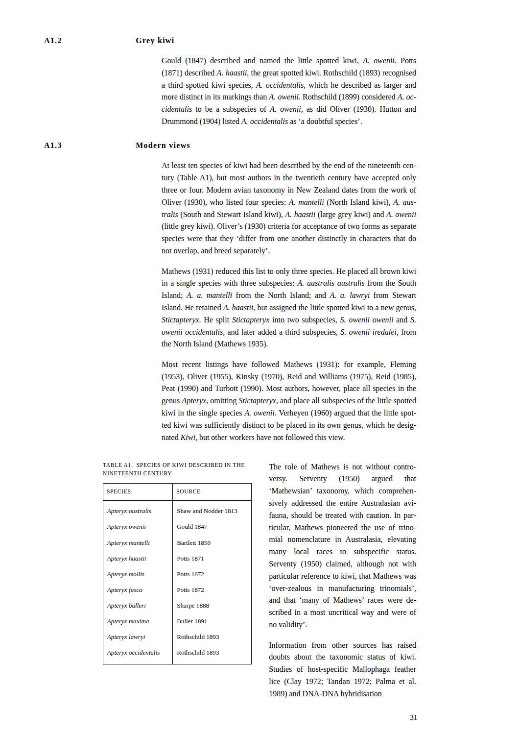A1.2 Grey kiwi
Gould (1847) described and named the little spotted kiwi, A. owenii. Potts (1871) described A. haastii, the great spotted kiwi. Rothschild (1893) recognised a third spotted kiwi species, A. occidentalis, which he described as larger and more distinct in its markings than A. owenii. Rothschild (1899) considered A. occidentalis to be a subspecies of A. owenii, as did Oliver (1930). Hutton and Drummond (1904) listed A. occidentalis as ‘a doubtful species’.
A1.3 Modern views
At least ten species of kiwi had been described by the end of the nineteenth century (Table A1), but most authors in the twentieth century have accepted only three or four. Modern avian taxonomy in New Zealand dates from the work of Oliver (1930), who listed four species: A. mantelli (North Island kiwi), A. australis (South and Stewart Island kiwi), A. haastii (large grey kiwi) and A. owenii (little grey kiwi). Oliver’s (1930) criteria for acceptance of two forms as separate species were that they ‘differ from one another distinctly in characters that do not overlap, and breed separately’.
Mathews (1931) reduced this list to only three species. He placed all brown kiwi in a single species with three subspecies: A. australis australis from the South Island; A. a. mantelli from the North Island; and A. a. lawryi from Stewart Island. He retained A. haastii, but assigned the little spotted kiwi to a new genus, Stictapteryx. He split Stictapteryx into two subspecies, S. owenii owenii and S. owenii occidentalis, and later added a third subspecies, S. owenii iredalei, from the North Island (Mathews 1935).
Most recent listings have followed Mathews (1931): for example, Fleming (1953), Oliver (1955), Kinsky (1970), Reid and Williams (1975), Reid (1985), Peat (1990) and Turbott (1990). Most authors, however, place all species in the genus Apteryx, omitting Stictapteryx, and place all subspecies of the little spotted kiwi in the single species A. owenii. Verheyen (1960) argued that the little spotted kiwi was sufficiently distinct to be placed in its own genus, which he designated Kiwi, but other workers have not followed this view.
Table A1. Species of kiwi described in the nineteenth century.
| Species | Source |
| --- | --- |
| Apteryx australis | Shaw and Nodder 1813 |
| Apteryx owenii | Gould 1847 |
| Apteryx mantelli | Bartlett 1850 |
| Apteryx haastii | Potts 1871 |
| Apteryx mollis | Potts 1872 |
| Apteryx fusca | Potts 1872 |
| Apteryx bulleri | Sharpe 1888 |
| Apteryx maxima | Buller 1891 |
| Apteryx lawryi | Rothschild 1893 |
| Apteryx occidentalis | Rothschild 1893 |
The role of Mathews is not without controversy. Serventy (1950) argued that ‘Mathewsian’ taxonomy, which comprehensively addressed the entire Australasian avifauna, should be treated with caution. In particular, Mathews pioneered the use of trinomial nomenclature in Australasia, elevating many local races to subspecific status. Serventy (1950) claimed, although not with particular reference to kiwi, that Mathews was ‘over-zealous in manufacturing trinomials’, and that ‘many of Mathews’ races were described in a most uncritical way and were of no validity’.
Information from other sources has raised doubts about the taxonomic status of kiwi. Studies of host-specific Mallophaga feather lice (Clay 1972; Tandan 1972; Palma et al. 1989) and DNA-DNA hybridisation
31